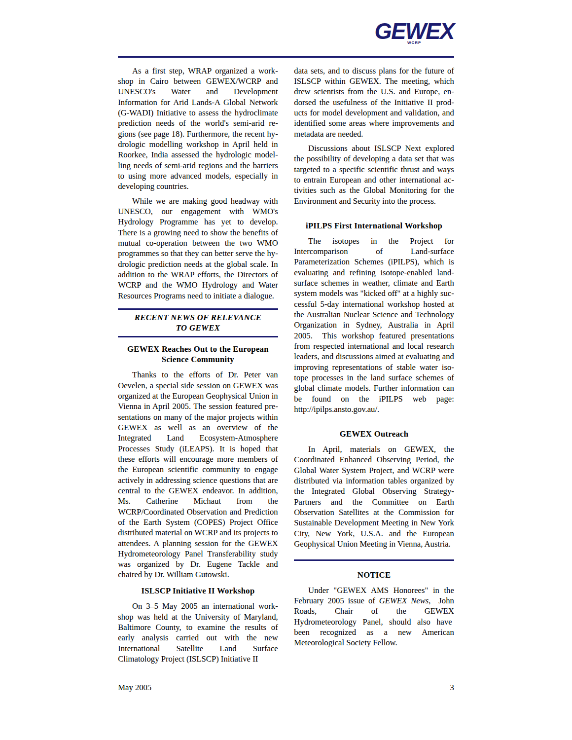GEWEX WCRP
As a first step, WRAP organized a workshop in Cairo between GEWEX/WCRP and UNESCO's Water and Development Information for Arid Lands-A Global Network (G-WADI) Initiative to assess the hydroclimate prediction needs of the world's semi-arid regions (see page 18). Furthermore, the recent hydrologic modelling workshop in April held in Roorkee, India assessed the hydrologic modelling needs of semi-arid regions and the barriers to using more advanced models, especially in developing countries.
While we are making good headway with UNESCO, our engagement with WMO's Hydrology Programme has yet to develop. There is a growing need to show the benefits of mutual co-operation between the two WMO programmes so that they can better serve the hydrologic prediction needs at the global scale. In addition to the WRAP efforts, the Directors of WCRP and the WMO Hydrology and Water Resources Programs need to initiate a dialogue.
RECENT NEWS OF RELEVANCE
TO GEWEX
GEWEX Reaches Out to the European
Science Community
Thanks to the efforts of Dr. Peter van Oevelen, a special side session on GEWEX was organized at the European Geophysical Union in Vienna in April 2005. The session featured presentations on many of the major projects within GEWEX as well as an overview of the Integrated Land Ecosystem-Atmosphere Processes Study (iLEAPS). It is hoped that these efforts will encourage more members of the European scientific community to engage actively in addressing science questions that are central to the GEWEX endeavor. In addition, Ms. Catherine Michaut from the WCRP/Coordinated Observation and Prediction of the Earth System (COPES) Project Office distributed material on WCRP and its projects to attendees. A planning session for the GEWEX Hydrometeorology Panel Transferability study was organized by Dr. Eugene Tackle and chaired by Dr. William Gutowski.
ISLSCP Initiative II Workshop
On 3–5 May 2005 an international workshop was held at the University of Maryland, Baltimore County, to examine the results of early analysis carried out with the new International Satellite Land Surface Climatology Project (ISLSCP) Initiative II
data sets, and to discuss plans for the future of ISLSCP within GEWEX. The meeting, which drew scientists from the U.S. and Europe, endorsed the usefulness of the Initiative II products for model development and validation, and identified some areas where improvements and metadata are needed.
Discussions about ISLSCP Next explored the possibility of developing a data set that was targeted to a specific scientific thrust and ways to entrain European and other international activities such as the Global Monitoring for the Environment and Security into the process.
iPILPS First International Workshop
The isotopes in the Project for Intercomparison of Land-surface Parameterization Schemes (iPILPS), which is evaluating and refining isotope-enabled land-surface schemes in weather, climate and Earth system models was "kicked off" at a highly successful 5-day international workshop hosted at the Australian Nuclear Science and Technology Organization in Sydney, Australia in April 2005. This workshop featured presentations from respected international and local research leaders, and discussions aimed at evaluating and improving representations of stable water isotope processes in the land surface schemes of global climate models. Further information can be found on the iPILPS web page: http://ipilps.ansto.gov.au/.
GEWEX Outreach
In April, materials on GEWEX, the Coordinated Enhanced Observing Period, the Global Water System Project, and WCRP were distributed via information tables organized by the Integrated Global Observing Strategy-Partners and the Committee on Earth Observation Satellites at the Commission for Sustainable Development Meeting in New York City, New York, U.S.A. and the European Geophysical Union Meeting in Vienna, Austria.
NOTICE
Under "GEWEX AMS Honorees" in the February 2005 issue of GEWEX News, John Roads, Chair of the GEWEX Hydrometeorology Panel, should also have been recognized as a new American Meteorological Society Fellow.
May 2005 3